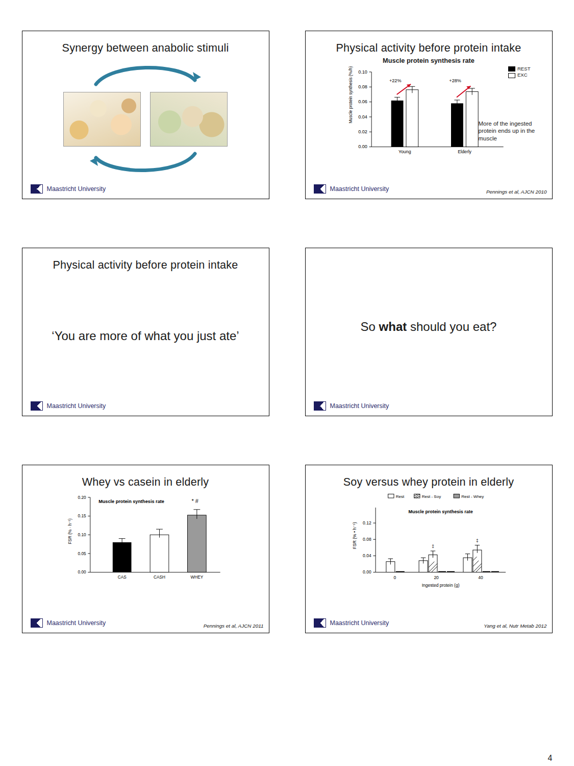Synergy between anabolic stimuli
Maastricht University
Physical activity before protein intake
Muscle protein synthesis rate
REST
EXC
0.00 0.02 0.04 0.06 0.08 0.10 Muscle protein synthesis (%/h) +22% +28% Young Elderly
More of the ingested protein ends up in the muscle
Maastricht University
Pennings et al, AJCN 2010
Physical activity before protein intake
‘You are more of what you just ate’
Maastricht University
So what should you eat?
Maastricht University
Whey vs casein in elderly
0.00 0.05 0.10 0.15 0.20 FSR (% · h⁻¹) Muscle protein synthesis rate * # CAS CASH WHEY
Maastricht University
Pennings et al, AJCN 2011
Soy versus whey protein in elderly
Rest Rest - Soy Rest - Whey 0.00 0.04 0.08 0.12 FSR (% • h⁻¹) Muscle protein synthesis rate ‡ ‡ 0 20 40 Ingested protein (g)
Maastricht University
Yang et al, Nutr Metab 2012
4